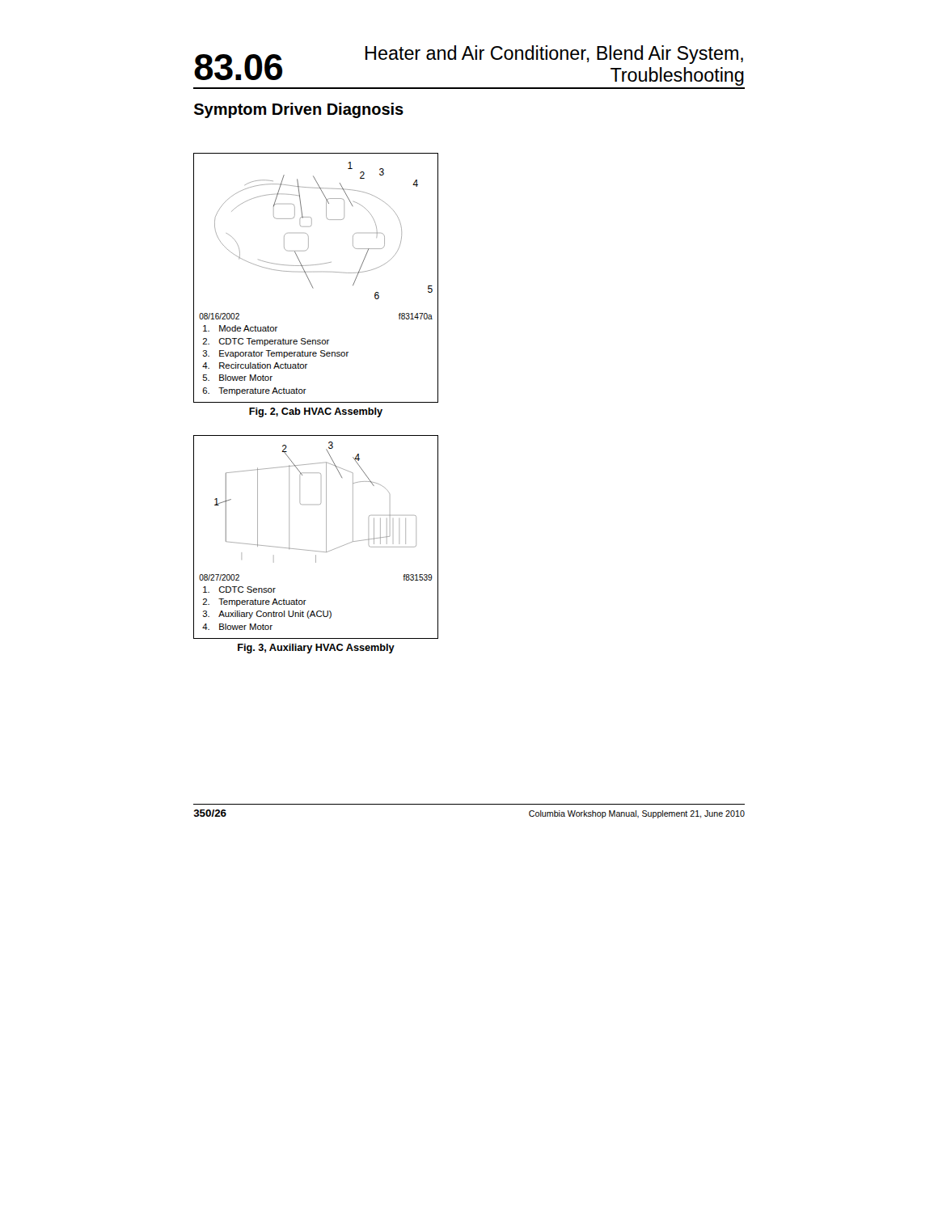83.06
Heater and Air Conditioner, Blend Air System,
Troubleshooting
Symptom Driven Diagnosis
1
2
3
4
5
6
08/16/2002 f831470a
1. Mode Actuator
2. CDTC Temperature Sensor
3. Evaporator Temperature Sensor
4. Recirculation Actuator
5. Blower Motor
6. Temperature Actuator
Fig. 2, Cab HVAC Assembly
1
2
3
4
08/27/2002 f831539
1. CDTC Sensor
2. Temperature Actuator
3. Auxiliary Control Unit (ACU)
4. Blower Motor
Fig. 3, Auxiliary HVAC Assembly
350/26 Columbia Workshop Manual, Supplement 21, June 2010